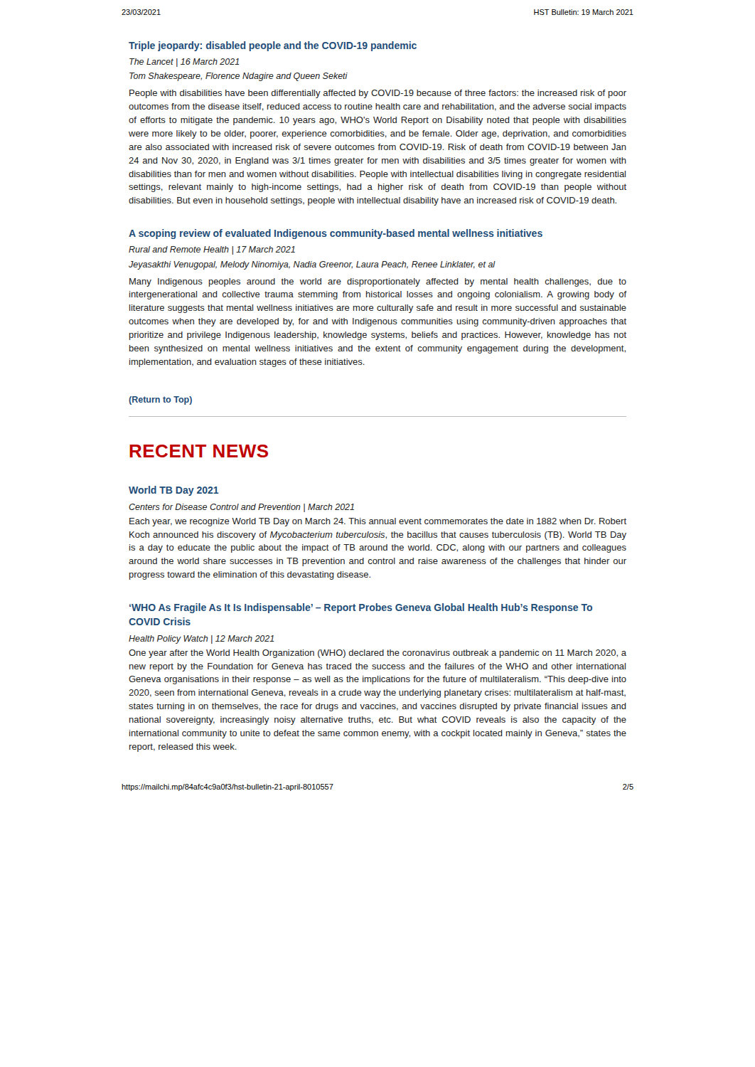23/03/2021 HST Bulletin: 19 March 2021
Triple jeopardy: disabled people and the COVID-19 pandemic
The Lancet | 16 March 2021
Tom Shakespeare, Florence Ndagire and Queen Seketi
People with disabilities have been differentially affected by COVID-19 because of three factors: the increased risk of poor outcomes from the disease itself, reduced access to routine health care and rehabilitation, and the adverse social impacts of efforts to mitigate the pandemic. 10 years ago, WHO's World Report on Disability noted that people with disabilities were more likely to be older, poorer, experience comorbidities, and be female. Older age, deprivation, and comorbidities are also associated with increased risk of severe outcomes from COVID-19. Risk of death from COVID-19 between Jan 24 and Nov 30, 2020, in England was 3/1 times greater for men with disabilities and 3/5 times greater for women with disabilities than for men and women without disabilities. People with intellectual disabilities living in congregate residential settings, relevant mainly to high-income settings, had a higher risk of death from COVID-19 than people without disabilities. But even in household settings, people with intellectual disability have an increased risk of COVID-19 death.
A scoping review of evaluated Indigenous community-based mental wellness initiatives
Rural and Remote Health | 17 March 2021
Jeyasakthi Venugopal, Melody Ninomiya, Nadia Greenor, Laura Peach, Renee Linklater, et al
Many Indigenous peoples around the world are disproportionately affected by mental health challenges, due to intergenerational and collective trauma stemming from historical losses and ongoing colonialism. A growing body of literature suggests that mental wellness initiatives are more culturally safe and result in more successful and sustainable outcomes when they are developed by, for and with Indigenous communities using community-driven approaches that prioritize and privilege Indigenous leadership, knowledge systems, beliefs and practices. However, knowledge has not been synthesized on mental wellness initiatives and the extent of community engagement during the development, implementation, and evaluation stages of these initiatives.
(Return to Top)
RECENT NEWS
World TB Day 2021
Centers for Disease Control and Prevention | March 2021
Each year, we recognize World TB Day on March 24. This annual event commemorates the date in 1882 when Dr. Robert Koch announced his discovery of Mycobacterium tuberculosis, the bacillus that causes tuberculosis (TB). World TB Day is a day to educate the public about the impact of TB around the world. CDC, along with our partners and colleagues around the world share successes in TB prevention and control and raise awareness of the challenges that hinder our progress toward the elimination of this devastating disease.
‘WHO As Fragile As It Is Indispensable’ – Report Probes Geneva Global Health Hub’s Response To COVID Crisis
Health Policy Watch | 12 March 2021
One year after the World Health Organization (WHO) declared the coronavirus outbreak a pandemic on 11 March 2020, a new report by the Foundation for Geneva has traced the success and the failures of the WHO and other international Geneva organisations in their response – as well as the implications for the future of multilateralism. “This deep-dive into 2020, seen from international Geneva, reveals in a crude way the underlying planetary crises: multilateralism at half-mast, states turning in on themselves, the race for drugs and vaccines, and vaccines disrupted by private financial issues and national sovereignty, increasingly noisy alternative truths, etc. But what COVID reveals is also the capacity of the international community to unite to defeat the same common enemy, with a cockpit located mainly in Geneva,” states the report, released this week.
https://mailchi.mp/84afc4c9a0f3/hst-bulletin-21-april-8010557 2/5